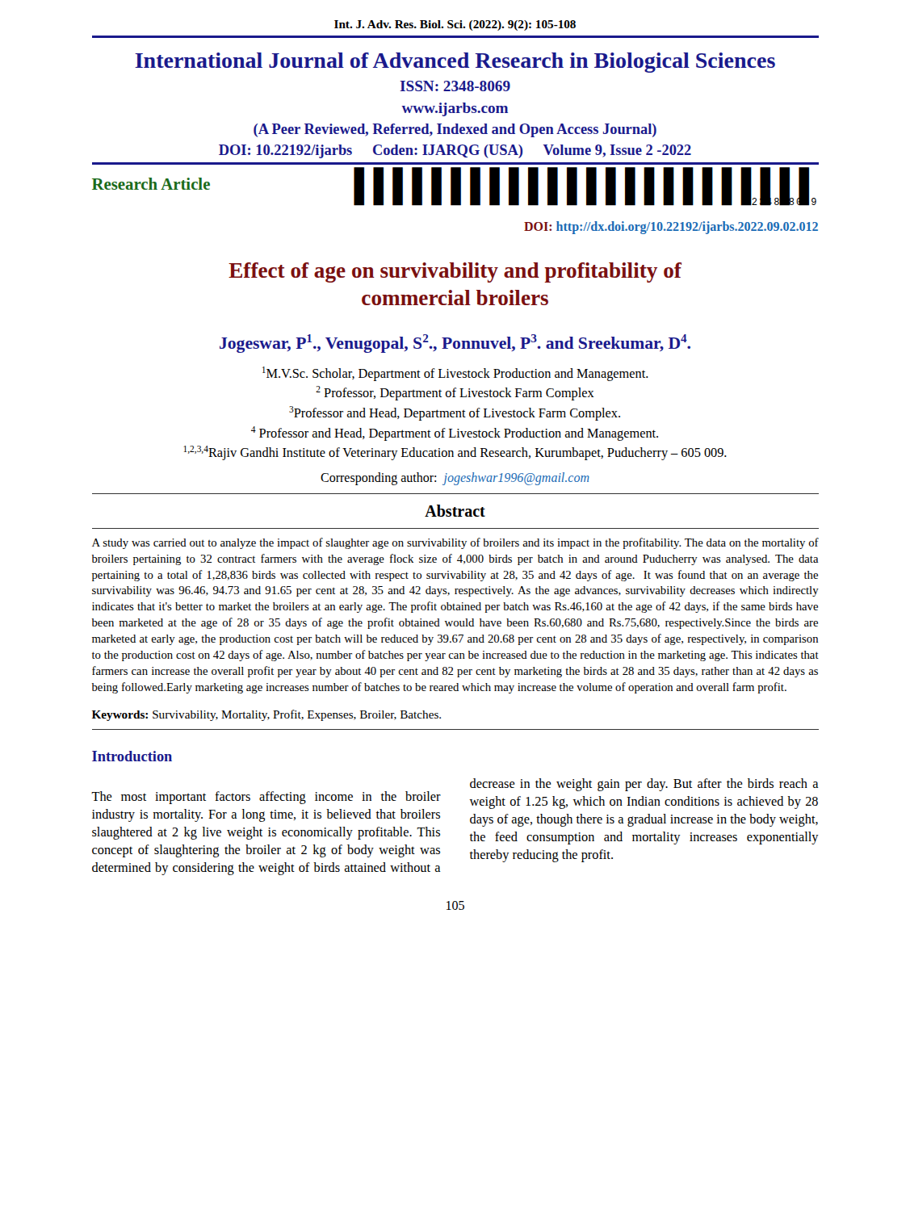Int. J. Adv. Res. Biol. Sci. (2022). 9(2): 105-108
International Journal of Advanced Research in Biological Sciences
ISSN: 2348-8069
www.ijarbs.com
(A Peer Reviewed, Referred, Indexed and Open Access Journal)
DOI: 10.22192/ijarbs Coden: IJARQG (USA) Volume 9, Issue 2 -2022
Research Article
▌▌▌▌▌▌▌▌▌▌▌▌▌▌▌▌▌▌▌▌▌▌▌▌
2348-8069
DOI: http://dx.doi.org/10.22192/ijarbs.2022.09.02.012
Effect of age on survivability and profitability of
commercial broilers
Jogeswar, P1., Venugopal, S2., Ponnuvel, P3. and Sreekumar, D4.
1M.V.Sc. Scholar, Department of Livestock Production and Management.
2 Professor, Department of Livestock Farm Complex
3Professor and Head, Department of Livestock Farm Complex.
4 Professor and Head, Department of Livestock Production and Management.
1,2,3,4Rajiv Gandhi Institute of Veterinary Education and Research, Kurumbapet, Puducherry – 605 009.
Corresponding author: jogeshwar1996@gmail.com
Abstract
A study was carried out to analyze the impact of slaughter age on survivability of broilers and its impact in the profitability. The data on the mortality of broilers pertaining to 32 contract farmers with the average flock size of 4,000 birds per batch in and around Puducherry was analysed. The data pertaining to a total of 1,28,836 birds was collected with respect to survivability at 28, 35 and 42 days of age. It was found that on an average the survivability was 96.46, 94.73 and 91.65 per cent at 28, 35 and 42 days, respectively. As the age advances, survivability decreases which indirectly indicates that it's better to market the broilers at an early age. The profit obtained per batch was Rs.46,160 at the age of 42 days, if the same birds have been marketed at the age of 28 or 35 days of age the profit obtained would have been Rs.60,680 and Rs.75,680, respectively.Since the birds are marketed at early age, the production cost per batch will be reduced by 39.67 and 20.68 per cent on 28 and 35 days of age, respectively, in comparison to the production cost on 42 days of age. Also, number of batches per year can be increased due to the reduction in the marketing age. This indicates that farmers can increase the overall profit per year by about 40 per cent and 82 per cent by marketing the birds at 28 and 35 days, rather than at 42 days as being followed.Early marketing age increases number of batches to be reared which may increase the volume of operation and overall farm profit.
Keywords: Survivability, Mortality, Profit, Expenses, Broiler, Batches.
Introduction
The most important factors affecting income in the broiler industry is mortality. For a long time, it is believed that broilers slaughtered at 2 kg live weight is economically profitable. This concept of slaughtering the broiler at 2 kg of body weight was determined by considering the weight of birds attained without a decrease in the weight gain per day. But after the birds reach a weight of 1.25 kg, which on Indian conditions is achieved by 28 days of age, though there is a gradual increase in the body weight, the feed consumption and mortality increases exponentially thereby reducing the profit.
105